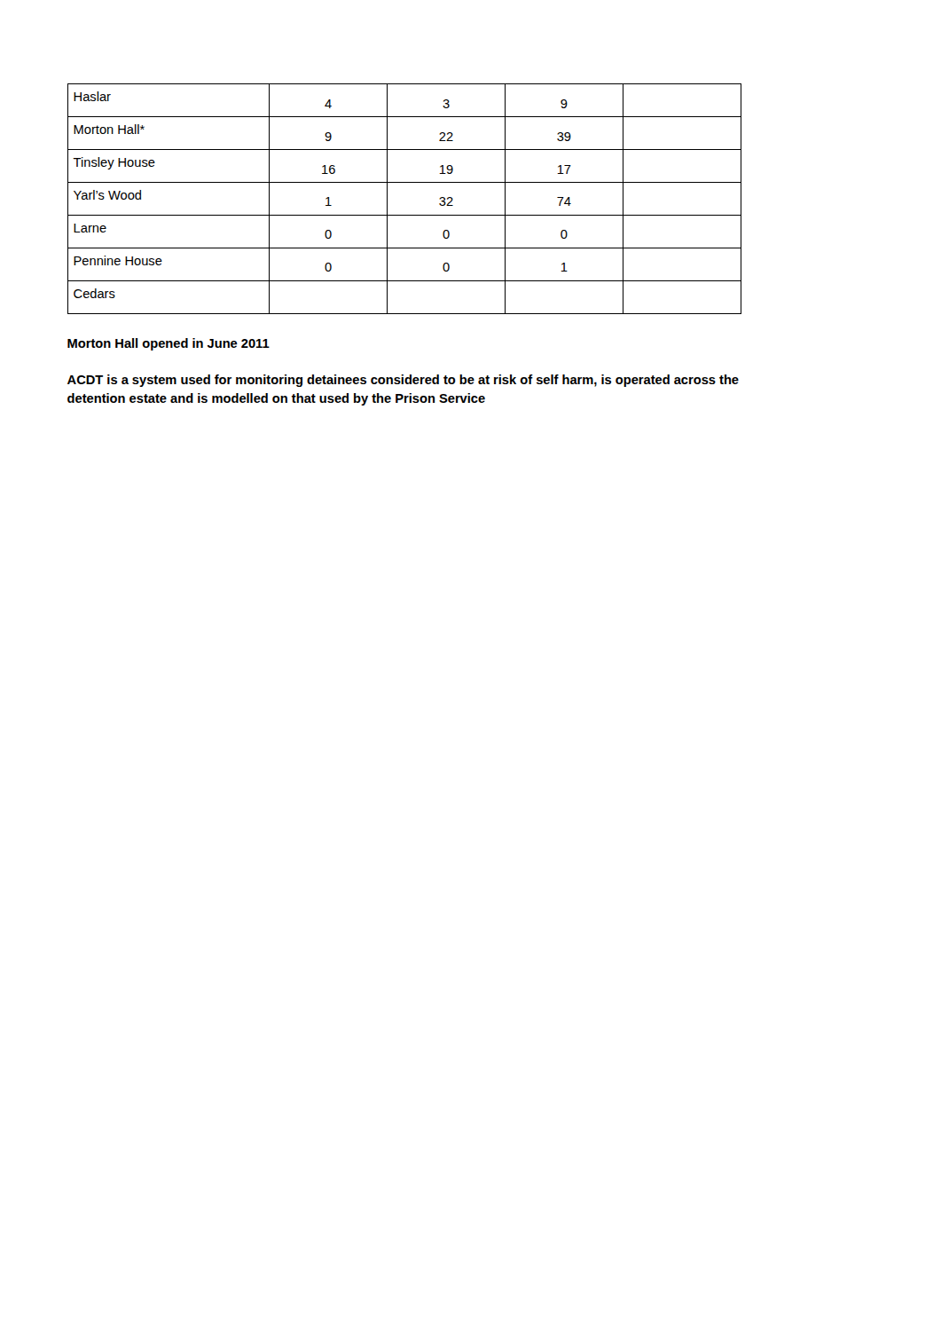| Haslar | 4 | 3 | 9 | |
| Morton Hall* | 9 | 22 | 39 | |
| Tinsley House | 16 | 19 | 17 | |
| Yarl’s Wood | 1 | 32 | 74 | |
| Larne | 0 | 0 | 0 | |
| Pennine House | 0 | 0 | 1 | |
| Cedars | | | | |
Morton Hall opened in June 2011
ACDT is a system used for monitoring detainees considered to be at risk of self harm, is operated across the detention estate and is modelled on that used by the Prison Service